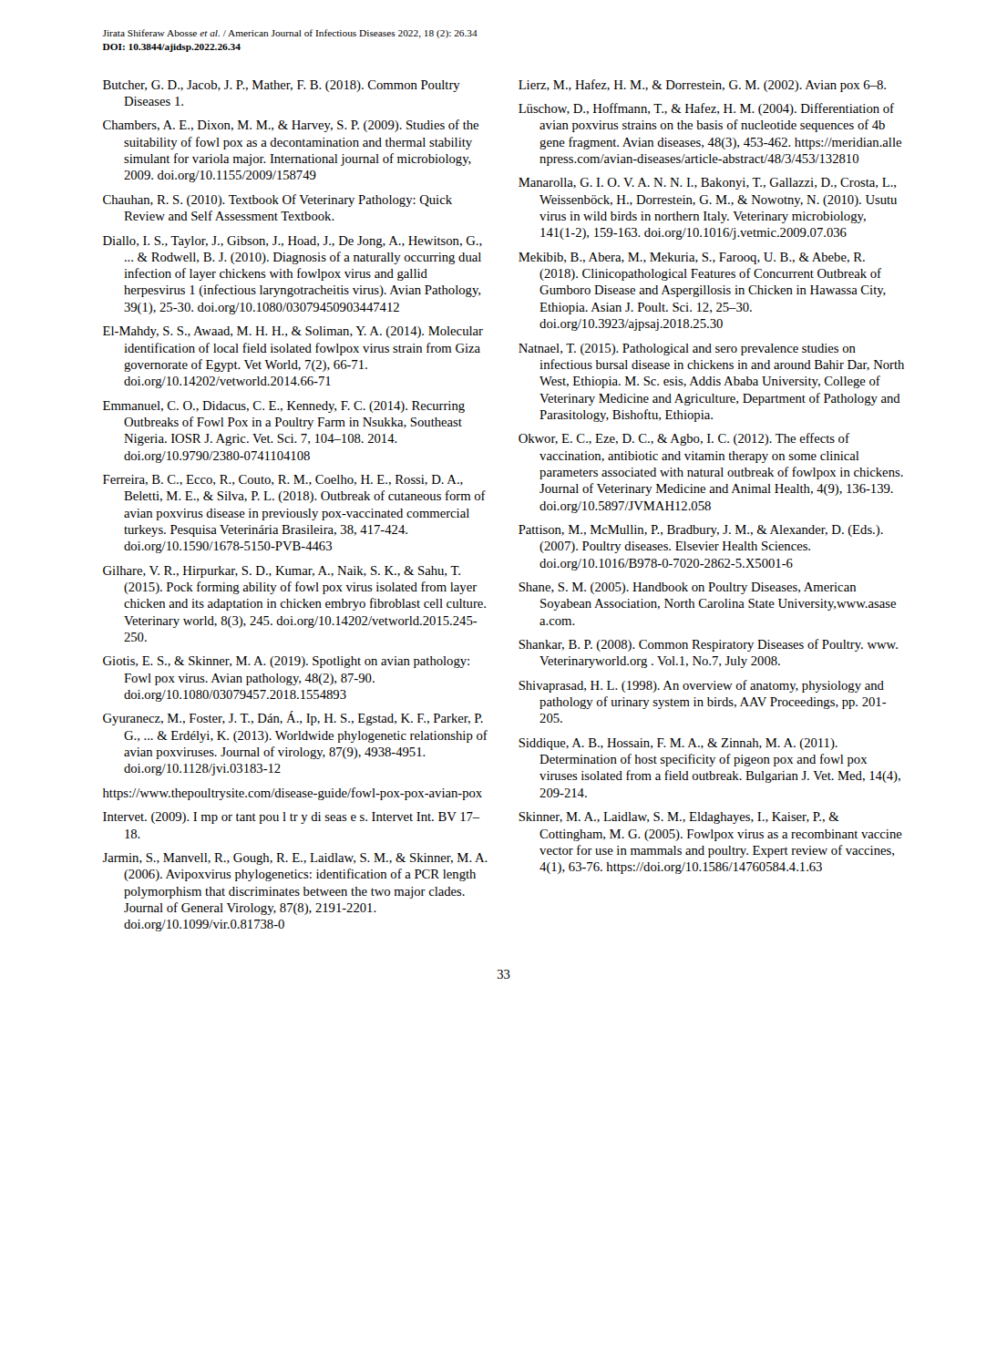Jirata Shiferaw Abosse et al. / American Journal of Infectious Diseases 2022, 18 (2): 26.34
DOI: 10.3844/ajidsp.2022.26.34
Butcher, G. D., Jacob, J. P., Mather, F. B. (2018). Common Poultry Diseases 1.
Chambers, A. E., Dixon, M. M., & Harvey, S. P. (2009). Studies of the suitability of fowl pox as a decontamination and thermal stability simulant for variola major. International journal of microbiology, 2009. doi.org/10.1155/2009/158749
Chauhan, R. S. (2010). Textbook Of Veterinary Pathology: Quick Review and Self Assessment Textbook.
Diallo, I. S., Taylor, J., Gibson, J., Hoad, J., De Jong, A., Hewitson, G., ... & Rodwell, B. J. (2010). Diagnosis of a naturally occurring dual infection of layer chickens with fowlpox virus and gallid herpesvirus 1 (infectious laryngotracheitis virus). Avian Pathology, 39(1), 25-30. doi.org/10.1080/03079450903447412
El-Mahdy, S. S., Awaad, M. H. H., & Soliman, Y. A. (2014). Molecular identification of local field isolated fowlpox virus strain from Giza governorate of Egypt. Vet World, 7(2), 66-71. doi.org/10.14202/vetworld.2014.66-71
Emmanuel, C. O., Didacus, C. E., Kennedy, F. C. (2014). Recurring Outbreaks of Fowl Pox in a Poultry Farm in Nsukka, Southeast Nigeria. IOSR J. Agric. Vet. Sci. 7, 104–108. 2014. doi.org/10.9790/2380-0741104108
Ferreira, B. C., Ecco, R., Couto, R. M., Coelho, H. E., Rossi, D. A., Beletti, M. E., & Silva, P. L. (2018). Outbreak of cutaneous form of avian poxvirus disease in previously pox-vaccinated commercial turkeys. Pesquisa Veterinária Brasileira, 38, 417-424. doi.org/10.1590/1678-5150-PVB-4463
Gilhare, V. R., Hirpurkar, S. D., Kumar, A., Naik, S. K., & Sahu, T. (2015). Pock forming ability of fowl pox virus isolated from layer chicken and its adaptation in chicken embryo fibroblast cell culture. Veterinary world, 8(3), 245. doi.org/10.14202/vetworld.2015.245-250.
Giotis, E. S., & Skinner, M. A. (2019). Spotlight on avian pathology: Fowl pox virus. Avian pathology, 48(2), 87-90. doi.org/10.1080/03079457.2018.1554893
Gyuranecz, M., Foster, J. T., Dán, Á., Ip, H. S., Egstad, K. F., Parker, P. G., ... & Erdélyi, K. (2013). Worldwide phylogenetic relationship of avian poxviruses. Journal of virology, 87(9), 4938-4951. doi.org/10.1128/jvi.03183-12
https://www.thepoultrysite.com/disease-guide/fowl-pox-pox-avian-pox
Intervet. (2009). I mp or tant pou l tr y di seas e s. Intervet Int. BV 17–18.
Jarmin, S., Manvell, R., Gough, R. E., Laidlaw, S. M., & Skinner, M. A. (2006). Avipoxvirus phylogenetics: identification of a PCR length polymorphism that discriminates between the two major clades. Journal of General Virology, 87(8), 2191-2201. doi.org/10.1099/vir.0.81738-0
Lierz, M., Hafez, H. M., & Dorrestein, G. M. (2002). Avian pox 6–8.
Lüschow, D., Hoffmann, T., & Hafez, H. M. (2004). Differentiation of avian poxvirus strains on the basis of nucleotide sequences of 4b gene fragment. Avian diseases, 48(3), 453-462. https://meridian.allenpress.com/avian-diseases/article-abstract/48/3/453/132810
Manarolla, G. I. O. V. A. N. N. I., Bakonyi, T., Gallazzi, D., Crosta, L., Weissenböck, H., Dorrestein, G. M., & Nowotny, N. (2010). Usutu virus in wild birds in northern Italy. Veterinary microbiology, 141(1-2), 159-163. doi.org/10.1016/j.vetmic.2009.07.036
Mekibib, B., Abera, M., Mekuria, S., Farooq, U. B., & Abebe, R. (2018). Clinicopathological Features of Concurrent Outbreak of Gumboro Disease and Aspergillosis in Chicken in Hawassa City, Ethiopia. Asian J. Poult. Sci. 12, 25–30. doi.org/10.3923/ajpsaj.2018.25.30
Natnael, T. (2015). Pathological and sero prevalence studies on infectious bursal disease in chickens in and around Bahir Dar, North West, Ethiopia. M. Sc. esis, Addis Ababa University, College of Veterinary Medicine and Agriculture, Department of Pathology and Parasitology, Bishoftu, Ethiopia.
Okwor, E. C., Eze, D. C., & Agbo, I. C. (2012). The effects of vaccination, antibiotic and vitamin therapy on some clinical parameters associated with natural outbreak of fowlpox in chickens. Journal of Veterinary Medicine and Animal Health, 4(9), 136-139. doi.org/10.5897/JVMAH12.058
Pattison, M., McMullin, P., Bradbury, J. M., & Alexander, D. (Eds.). (2007). Poultry diseases. Elsevier Health Sciences. doi.org/10.1016/B978-0-7020-2862-5.X5001-6
Shane, S. M. (2005). Handbook on Poultry Diseases, American Soyabean Association, North Carolina State University,www.asasea.com.
Shankar, B. P. (2008). Common Respiratory Diseases of Poultry. www.Veterinaryworld.org . Vol.1, No.7, July 2008.
Shivaprasad, H. L. (1998). An overview of anatomy, physiology and pathology of urinary system in birds, AAV Proceedings, pp. 201-205.
Siddique, A. B., Hossain, F. M. A., & Zinnah, M. A. (2011). Determination of host specificity of pigeon pox and fowl pox viruses isolated from a field outbreak. Bulgarian J. Vet. Med, 14(4), 209-214.
Skinner, M. A., Laidlaw, S. M., Eldaghayes, I., Kaiser, P., & Cottingham, M. G. (2005). Fowlpox virus as a recombinant vaccine vector for use in mammals and poultry. Expert review of vaccines, 4(1), 63-76. https://doi.org/10.1586/14760584.4.1.63
33